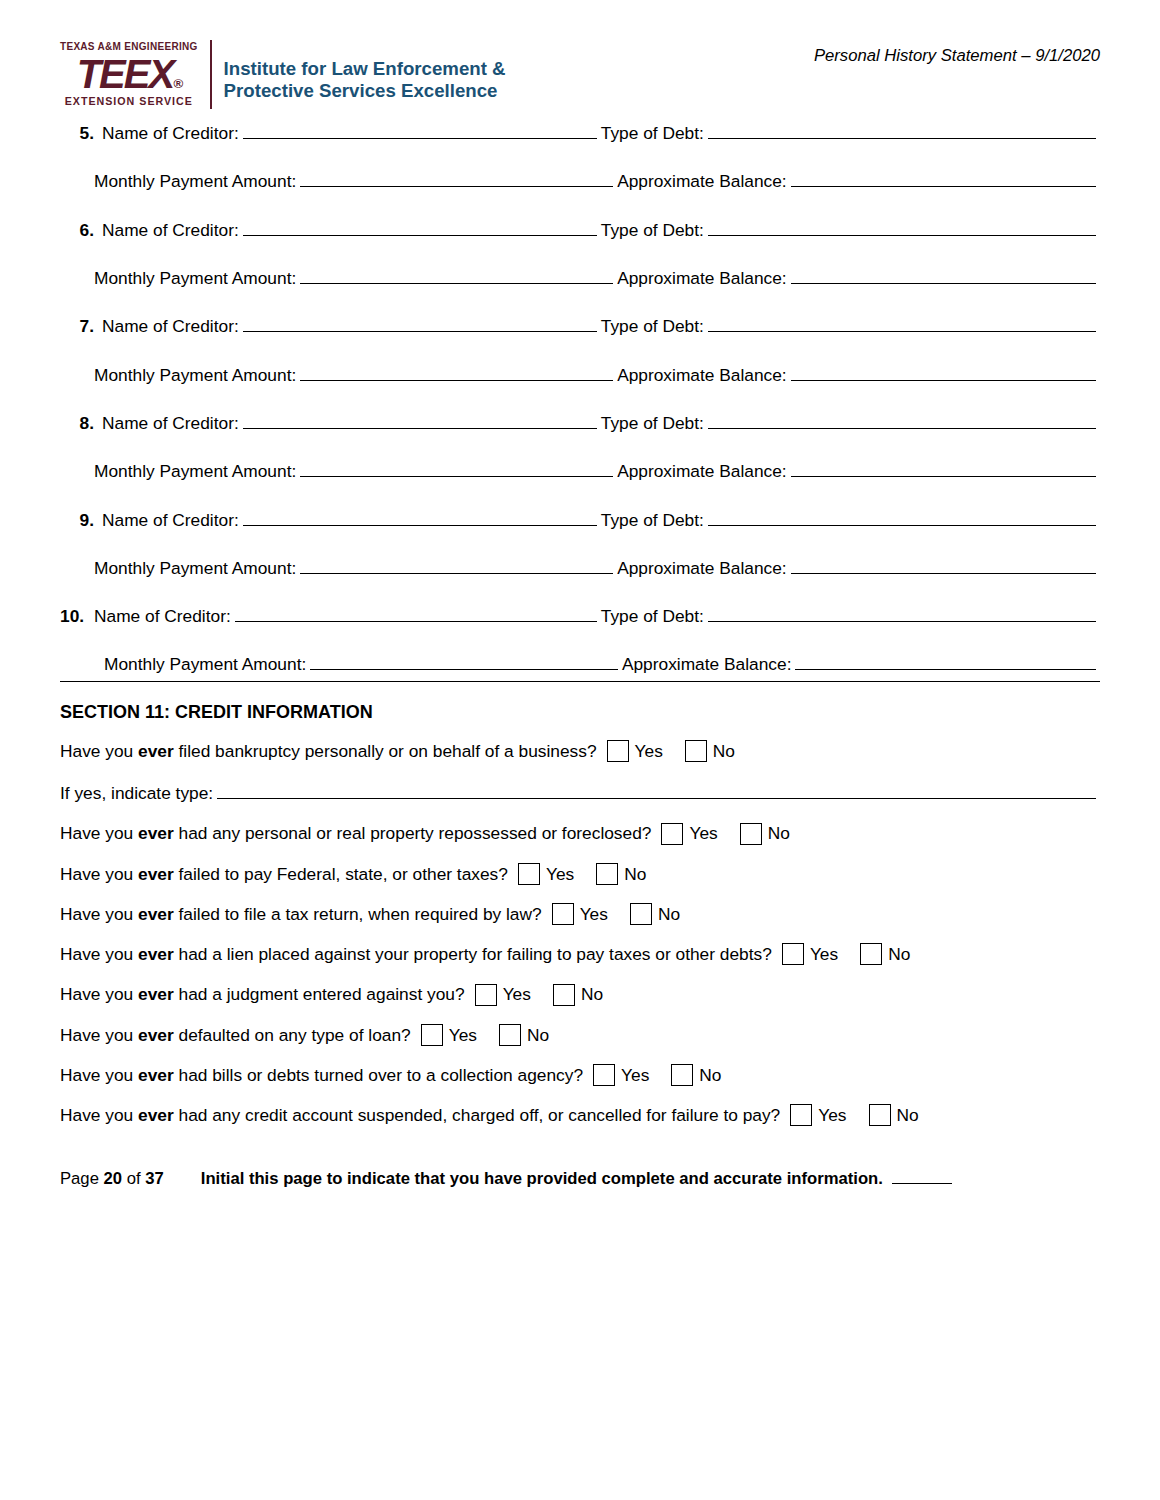TEXAS A&M ENGINEERING
TEEX®
EXTENSION SERVICE
Institute for Law Enforcement &
Protective Services Excellence
Personal History Statement – 9/1/2020
5. Name of Creditor:
Type of Debt:
Monthly Payment Amount:
Approximate Balance:
6. Name of Creditor:
Type of Debt:
Monthly Payment Amount:
Approximate Balance:
7. Name of Creditor:
Type of Debt:
Monthly Payment Amount:
Approximate Balance:
8. Name of Creditor:
Type of Debt:
Monthly Payment Amount:
Approximate Balance:
9. Name of Creditor:
Type of Debt:
Monthly Payment Amount:
Approximate Balance:
10. Name of Creditor:
Type of Debt:
Monthly Payment Amount:
Approximate Balance:
SECTION 11: CREDIT INFORMATION
Have you ever filed bankruptcy personally or on behalf of a business? Yes No
If yes, indicate type:
Have you ever had any personal or real property repossessed or foreclosed? Yes No
Have you ever failed to pay Federal, state, or other taxes? Yes No
Have you ever failed to file a tax return, when required by law? Yes No
Have you ever had a lien placed against your property for failing to pay taxes or other debts? Yes No
Have you ever had a judgment entered against you? Yes No
Have you ever defaulted on any type of loan? Yes No
Have you ever had bills or debts turned over to a collection agency? Yes No
Have you ever had any credit account suspended, charged off, or cancelled for failure to pay? Yes No
Page 20 of 37 Initial this page to indicate that you have provided complete and accurate information.